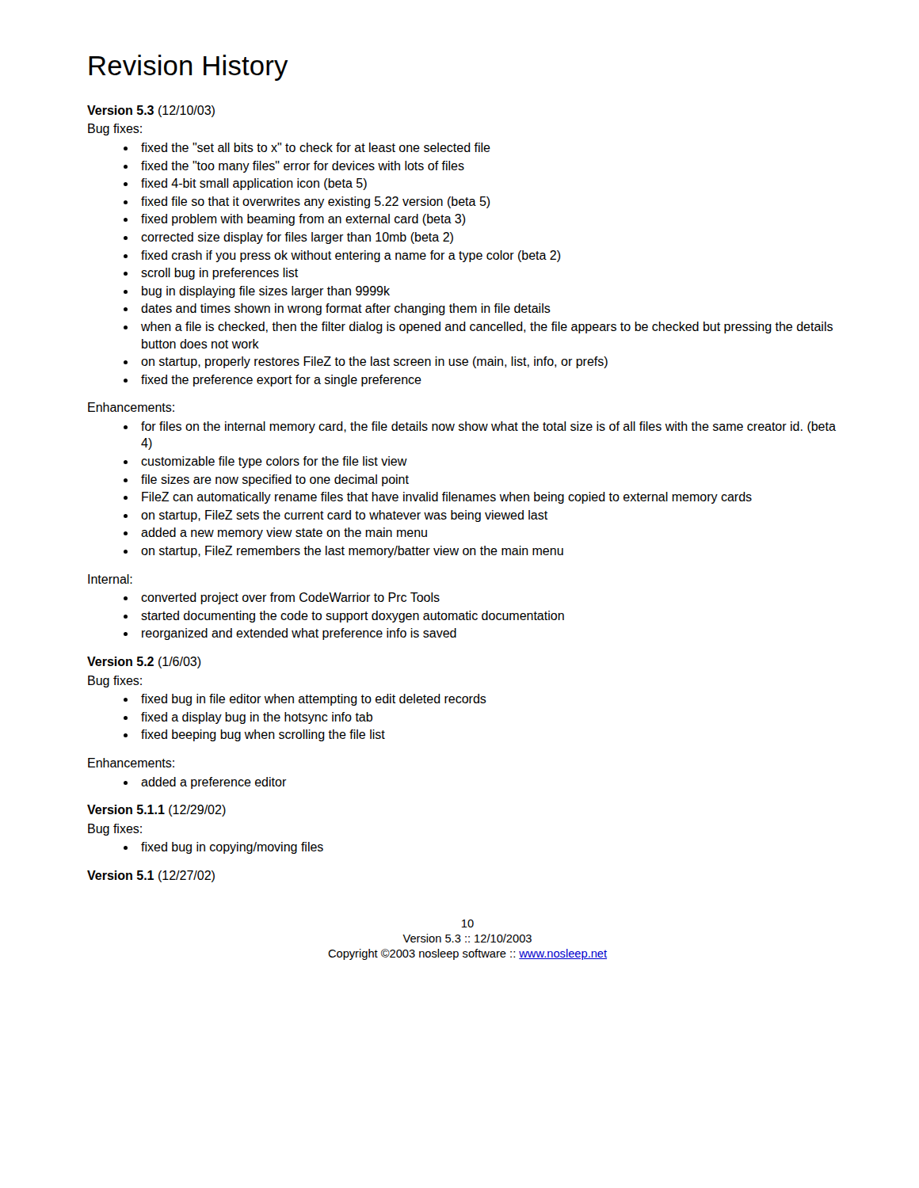Revision History
Version 5.3 (12/10/03)
Bug fixes:
fixed the "set all bits to x" to check for at least one selected file
fixed the "too many files" error for devices with lots of files
fixed 4-bit small application icon (beta 5)
fixed file so that it overwrites any existing 5.22 version (beta 5)
fixed problem with beaming from an external card (beta 3)
corrected size display for files larger than 10mb (beta 2)
fixed crash if you press ok without entering a name for a type color (beta 2)
scroll bug in preferences list
bug in displaying file sizes larger than 9999k
dates and times shown in wrong format after changing them in file details
when a file is checked, then the filter dialog is opened and cancelled, the file appears to be checked but pressing the details button does not work
on startup, properly restores FileZ to the last screen in use (main, list, info, or prefs)
fixed the preference export for a single preference
Enhancements:
for files on the internal memory card, the file details now show what the total size is of all files with the same creator id. (beta 4)
customizable file type colors for the file list view
file sizes are now specified to one decimal point
FileZ can automatically rename files that have invalid filenames when being copied to external memory cards
on startup, FileZ sets the current card to whatever was being viewed last
added a new memory view state on the main menu
on startup, FileZ remembers the last memory/batter view on the main menu
Internal:
converted project over from CodeWarrior to Prc Tools
started documenting the code to support doxygen automatic documentation
reorganized and extended what preference info is saved
Version 5.2 (1/6/03)
Bug fixes:
fixed bug in file editor when attempting to edit deleted records
fixed a display bug in the hotsync info tab
fixed beeping bug when scrolling the file list
Enhancements:
added a preference editor
Version 5.1.1 (12/29/02)
Bug fixes:
fixed bug in copying/moving files
Version 5.1 (12/27/02)
10
Version 5.3 :: 12/10/2003
Copyright ©2003 nosleep software :: www.nosleep.net